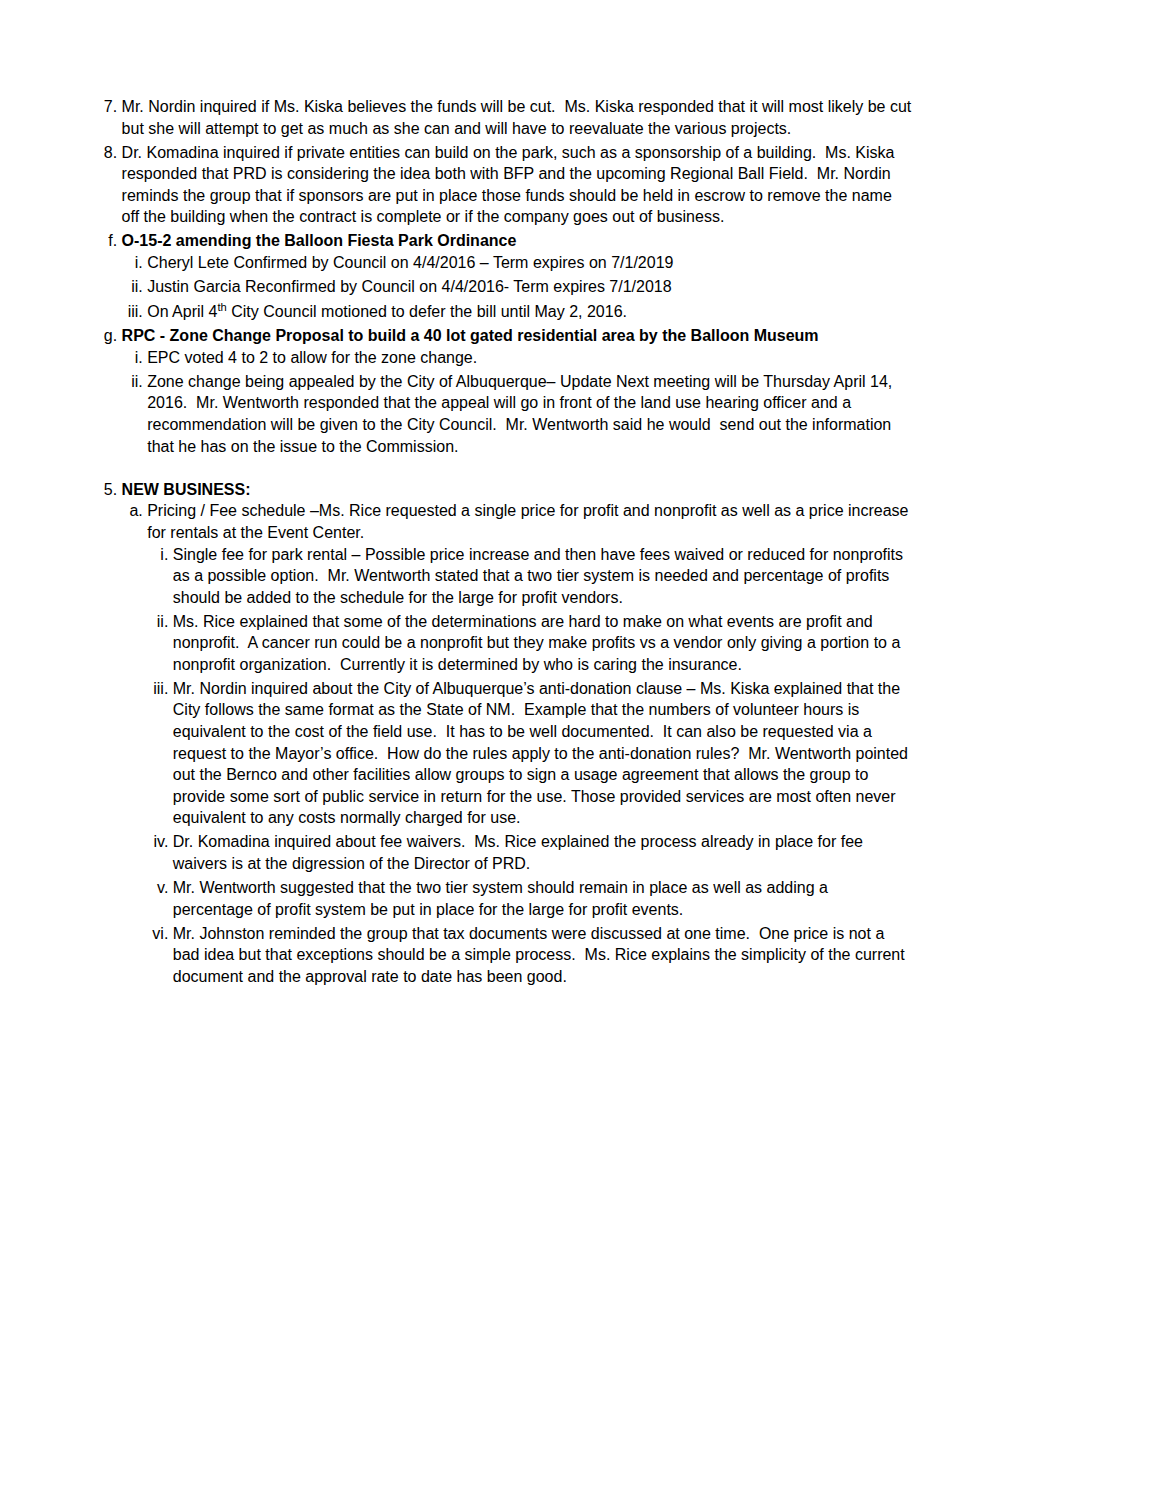Mr. Nordin inquired if Ms. Kiska believes the funds will be cut. Ms. Kiska responded that it will most likely be cut but she will attempt to get as much as she can and will have to reevaluate the various projects.
Dr. Komadina inquired if private entities can build on the park, such as a sponsorship of a building. Ms. Kiska responded that PRD is considering the idea both with BFP and the upcoming Regional Ball Field. Mr. Nordin reminds the group that if sponsors are put in place those funds should be held in escrow to remove the name off the building when the contract is complete or if the company goes out of business.
O-15-2 amending the Balloon Fiesta Park Ordinance
Cheryl Lete Confirmed by Council on 4/4/2016 – Term expires on 7/1/2019
Justin Garcia Reconfirmed by Council on 4/4/2016- Term expires 7/1/2018
On April 4th City Council motioned to defer the bill until May 2, 2016.
RPC - Zone Change Proposal to build a 40 lot gated residential area by the Balloon Museum
EPC voted 4 to 2 to allow for the zone change.
Zone change being appealed by the City of Albuquerque– Update Next meeting will be Thursday April 14, 2016. Mr. Wentworth responded that the appeal will go in front of the land use hearing officer and a recommendation will be given to the City Council. Mr. Wentworth said he would send out the information that he has on the issue to the Commission.
NEW BUSINESS:
Pricing / Fee schedule –Ms. Rice requested a single price for profit and nonprofit as well as a price increase for rentals at the Event Center.
Single fee for park rental – Possible price increase and then have fees waived or reduced for nonprofits as a possible option. Mr. Wentworth stated that a two tier system is needed and percentage of profits should be added to the schedule for the large for profit vendors.
Ms. Rice explained that some of the determinations are hard to make on what events are profit and nonprofit. A cancer run could be a nonprofit but they make profits vs a vendor only giving a portion to a nonprofit organization. Currently it is determined by who is caring the insurance.
Mr. Nordin inquired about the City of Albuquerque’s anti-donation clause – Ms. Kiska explained that the City follows the same format as the State of NM. Example that the numbers of volunteer hours is equivalent to the cost of the field use. It has to be well documented. It can also be requested via a request to the Mayor’s office. How do the rules apply to the anti-donation rules? Mr. Wentworth pointed out the Bernco and other facilities allow groups to sign a usage agreement that allows the group to provide some sort of public service in return for the use. Those provided services are most often never equivalent to any costs normally charged for use.
Dr. Komadina inquired about fee waivers. Ms. Rice explained the process already in place for fee waivers is at the digression of the Director of PRD.
Mr. Wentworth suggested that the two tier system should remain in place as well as adding a percentage of profit system be put in place for the large for profit events.
Mr. Johnston reminded the group that tax documents were discussed at one time. One price is not a bad idea but that exceptions should be a simple process. Ms. Rice explains the simplicity of the current document and the approval rate to date has been good.